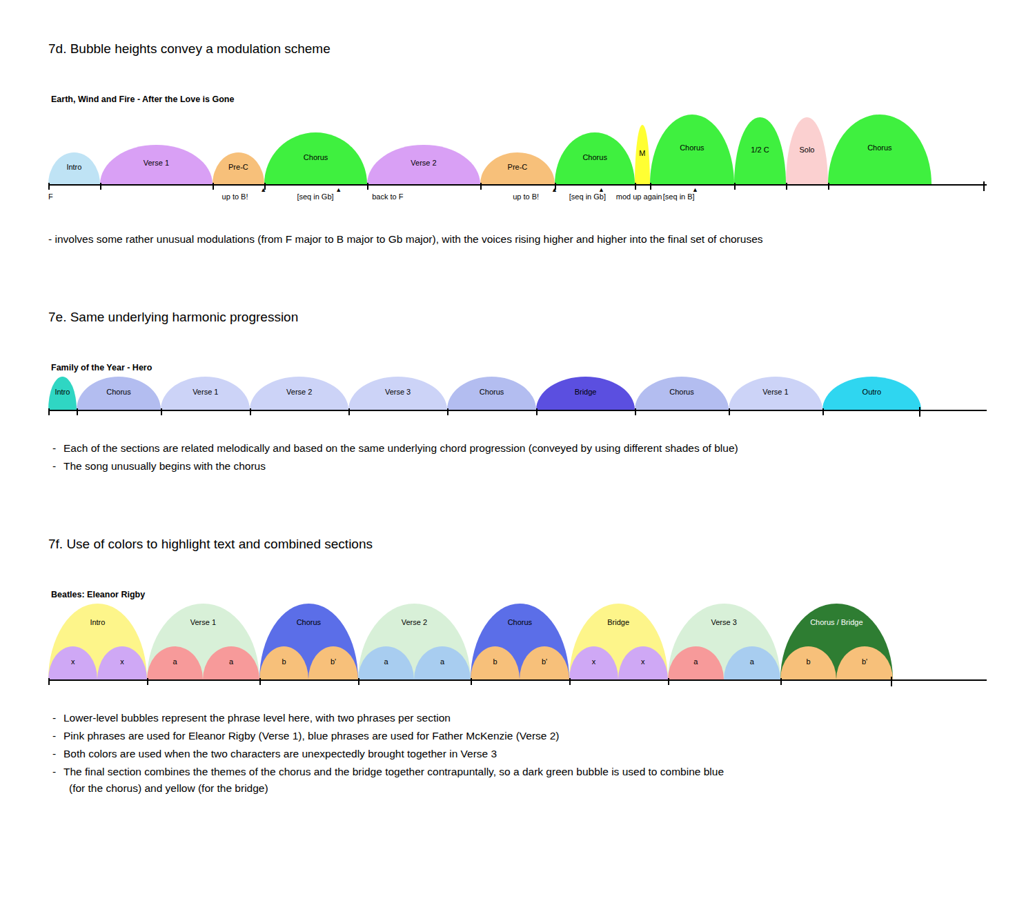7d. Bubble heights convey a modulation scheme
Earth, Wind and Fire - After the Love is Gone
Intro
Verse 1
Pre-C
Chorus
Verse 2
Pre-C
Chorus
M
Chorus
1/2 C
Solo
Chorus
▲
▲
▲
▲
▲
F up to B! [seq in Gb] back to F up to B! [seq in Gb] mod up again [seq in B]
- involves some rather unusual modulations (from F major to B major to Gb major), with the voices rising higher and higher into the final set of choruses
7e. Same underlying harmonic progression
Family of the Year - Hero
Intro
Chorus
Verse 1
Verse 2
Verse 3
Chorus
Bridge
Chorus
Verse 1
Outro
Each of the sections are related melodically and based on the same underlying chord progression (conveyed by using different shades of blue)
The song unusually begins with the chorus
7f. Use of colors to highlight text and combined sections
Beatles: Eleanor Rigby
Intro
Verse 1
Chorus
Verse 2
Chorus
Bridge
Verse 3
Chorus / Bridge
x
x
a
a
b
b'
a
a
b
b'
x
x
a
a
b
b'
Lower-level bubbles represent the phrase level here, with two phrases per section
Pink phrases are used for Eleanor Rigby (Verse 1), blue phrases are used for Father McKenzie (Verse 2)
Both colors are used when the two characters are unexpectedly brought together in Verse 3
The final section combines the themes of the chorus and the bridge together contrapuntally, so a dark green bubble is used to combine blue (for the chorus) and yellow (for the bridge)